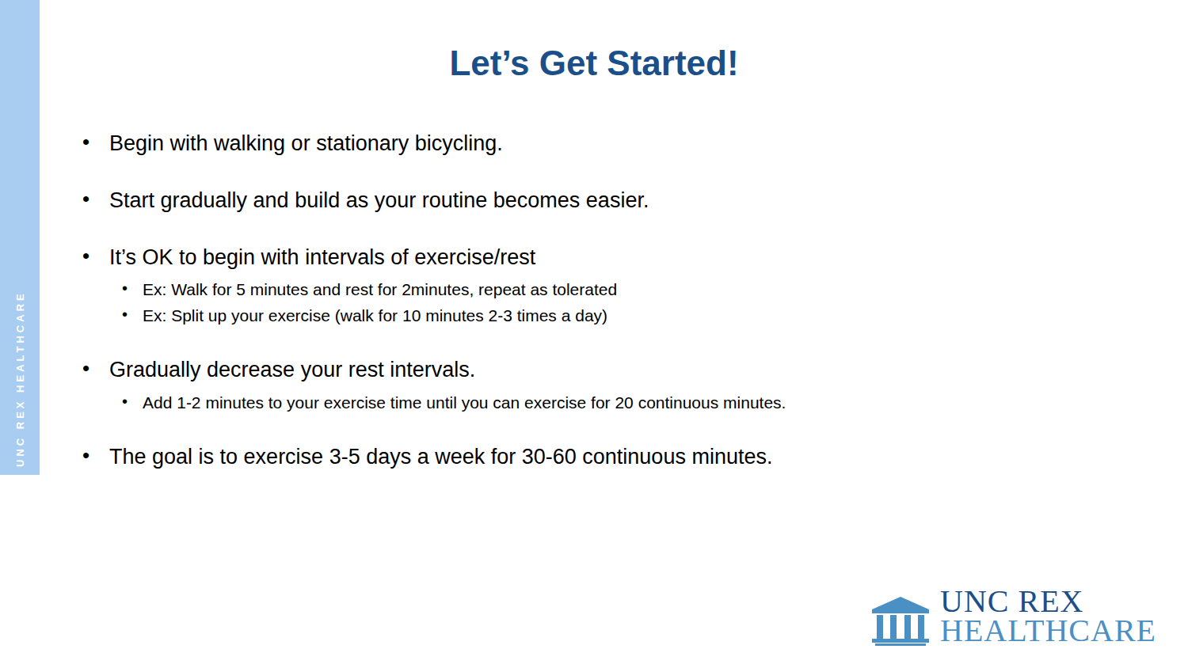UNC REX HEALTHCARE
Let’s Get Started!
Begin with walking or stationary bicycling.
Start gradually and build as your routine becomes easier.
It’s OK to begin with intervals of exercise/rest
Ex: Walk for 5 minutes and rest for 2minutes, repeat as tolerated
Ex: Split up your exercise (walk for 10 minutes 2-3 times a day)
Gradually decrease your rest intervals.
Add 1-2 minutes to your exercise time until you can exercise for 20 continuous minutes.
The goal is to exercise 3-5 days a week for 30-60 continuous minutes.
UNC REX
HEALTHCARE